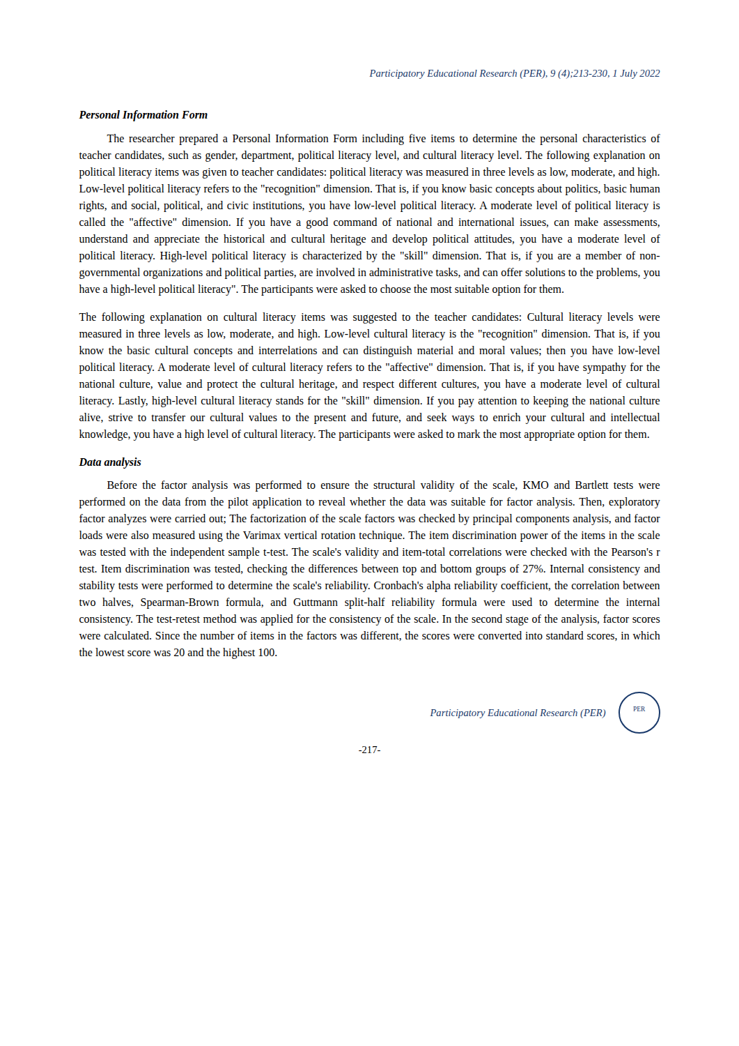Participatory Educational Research (PER), 9 (4);213-230, 1 July 2022
Personal Information Form
The researcher prepared a Personal Information Form including five items to determine the personal characteristics of teacher candidates, such as gender, department, political literacy level, and cultural literacy level. The following explanation on political literacy items was given to teacher candidates: political literacy was measured in three levels as low, moderate, and high. Low-level political literacy refers to the "recognition" dimension. That is, if you know basic concepts about politics, basic human rights, and social, political, and civic institutions, you have low-level political literacy. A moderate level of political literacy is called the "affective" dimension. If you have a good command of national and international issues, can make assessments, understand and appreciate the historical and cultural heritage and develop political attitudes, you have a moderate level of political literacy. High-level political literacy is characterized by the "skill" dimension. That is, if you are a member of non-governmental organizations and political parties, are involved in administrative tasks, and can offer solutions to the problems, you have a high-level political literacy". The participants were asked to choose the most suitable option for them.
The following explanation on cultural literacy items was suggested to the teacher candidates: Cultural literacy levels were measured in three levels as low, moderate, and high. Low-level cultural literacy is the "recognition" dimension. That is, if you know the basic cultural concepts and interrelations and can distinguish material and moral values; then you have low-level political literacy. A moderate level of cultural literacy refers to the "affective" dimension. That is, if you have sympathy for the national culture, value and protect the cultural heritage, and respect different cultures, you have a moderate level of cultural literacy. Lastly, high-level cultural literacy stands for the "skill" dimension. If you pay attention to keeping the national culture alive, strive to transfer our cultural values to the present and future, and seek ways to enrich your cultural and intellectual knowledge, you have a high level of cultural literacy. The participants were asked to mark the most appropriate option for them.
Data analysis
Before the factor analysis was performed to ensure the structural validity of the scale, KMO and Bartlett tests were performed on the data from the pilot application to reveal whether the data was suitable for factor analysis. Then, exploratory factor analyzes were carried out; The factorization of the scale factors was checked by principal components analysis, and factor loads were also measured using the Varimax vertical rotation technique. The item discrimination power of the items in the scale was tested with the independent sample t-test. The scale's validity and item-total correlations were checked with the Pearson's r test. Item discrimination was tested, checking the differences between top and bottom groups of 27%. Internal consistency and stability tests were performed to determine the scale's reliability. Cronbach's alpha reliability coefficient, the correlation between two halves, Spearman-Brown formula, and Guttmann split-half reliability formula were used to determine the internal consistency. The test-retest method was applied for the consistency of the scale. In the second stage of the analysis, factor scores were calculated. Since the number of items in the factors was different, the scores were converted into standard scores, in which the lowest score was 20 and the highest 100.
Participatory Educational Research (PER) PER
-217-